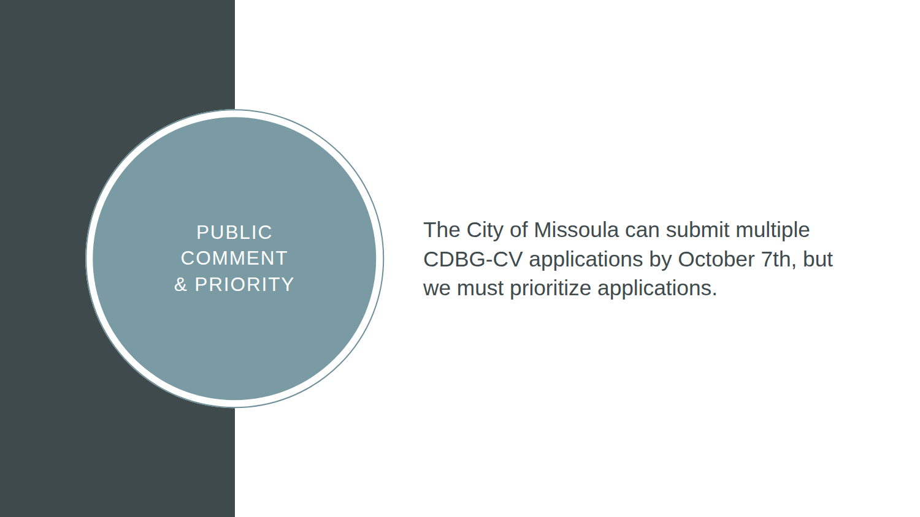Public
Comment
& Priority
The City of Missoula can submit multiple CDBG-CV applications by October 7th, but we must prioritize applications.